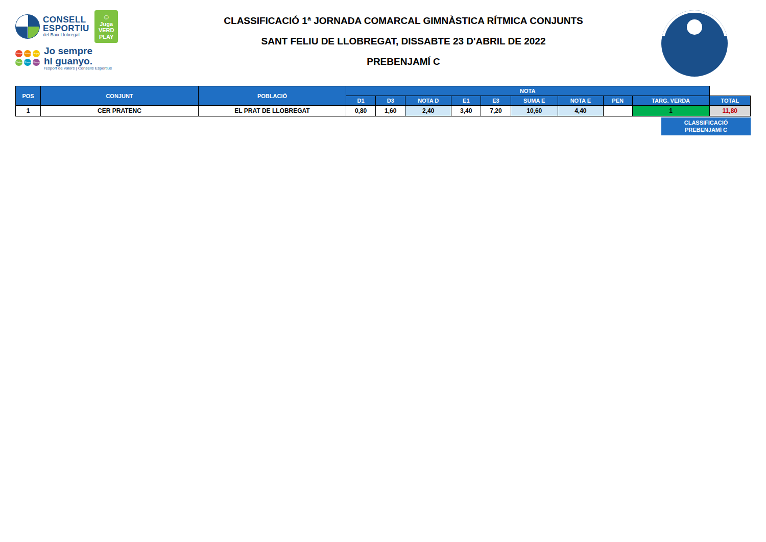CONSELL
ESPORTIU
del Baix Llobregat
☺ Juga
VERD
PLAY
#Respecte #Esforç #Equip #Valors #Esport #Compromís
Jo sempre
hi guanyo.
l'esport de valors | Consells Esportius
CLASSIFICACIÓ 1ª JORNADA COMARCAL GIMNÀSTICA RÍTMICA CONJUNTS
SANT FELIU DE LLOBREGAT, DISSABTE 23 D'ABRIL DE 2022
PREBENJAMÍ C
CLASSIFICACIÓ
PREBENJAMÍ C
| POS | CONJUNT | POBLACIÓ | NOTA |
| --- | --- | --- | --- |
| D1 | D3 | NOTA D | E1 | E3 | SUMA E | NOTA E | PEN | TARG. VERDA | TOTAL |
| 1 | CER PRATENC | EL PRAT DE LLOBREGAT | 0,80 | 1,60 | 2,40 | 3,40 | 7,20 | 10,60 | 4,40 | | 1 | 11,80 |